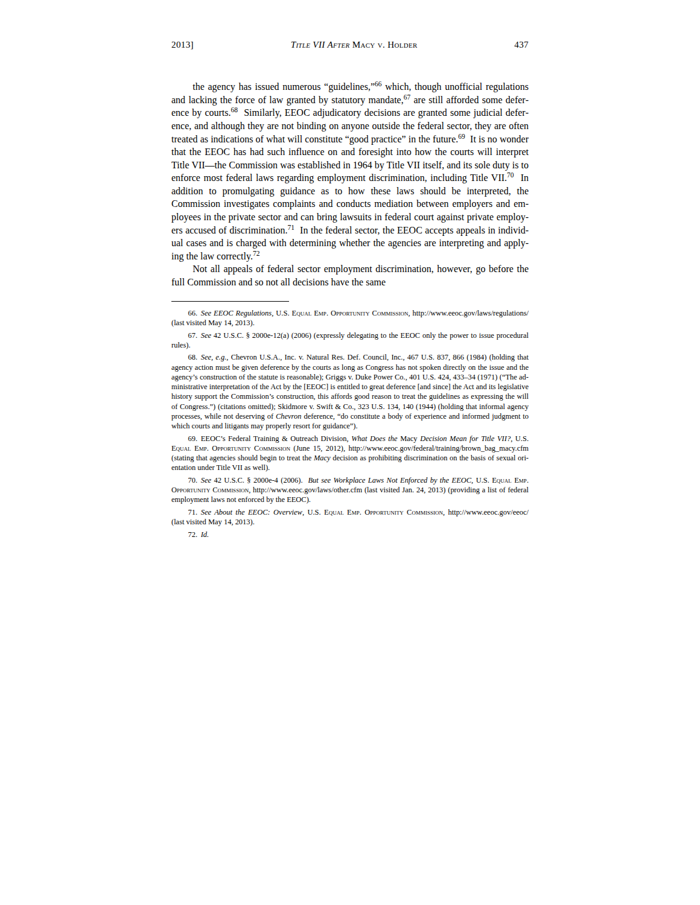2013] Title VII After Macy v. Holder 437
the agency has issued numerous “guidelines,”66 which, though unofficial regulations and lacking the force of law granted by statutory mandate,67 are still afforded some deference by courts.68 Similarly, EEOC adjudicatory decisions are granted some judicial deference, and although they are not binding on anyone outside the federal sector, they are often treated as indications of what will constitute “good practice” in the future.69 It is no wonder that the EEOC has had such influence on and foresight into how the courts will interpret Title VII—the Commission was established in 1964 by Title VII itself, and its sole duty is to enforce most federal laws regarding employment discrimination, including Title VII.70 In addition to promulgating guidance as to how these laws should be interpreted, the Commission investigates complaints and conducts mediation between employers and employees in the private sector and can bring lawsuits in federal court against private employers accused of discrimination.71 In the federal sector, the EEOC accepts appeals in individual cases and is charged with determining whether the agencies are interpreting and applying the law correctly.72
Not all appeals of federal sector employment discrimination, however, go before the full Commission and so not all decisions have the same
66. See EEOC Regulations, U.S. Equal Emp. Opportunity Commission, http://www.eeoc.gov/laws/regulations/ (last visited May 14, 2013).
67. See 42 U.S.C. § 2000e-12(a) (2006) (expressly delegating to the EEOC only the power to issue procedural rules).
68. See, e.g., Chevron U.S.A., Inc. v. Natural Res. Def. Council, Inc., 467 U.S. 837, 866 (1984) (holding that agency action must be given deference by the courts as long as Congress has not spoken directly on the issue and the agency’s construction of the statute is reasonable); Griggs v. Duke Power Co., 401 U.S. 424, 433–34 (1971) (“The administrative interpretation of the Act by the [EEOC] is entitled to great deference [and since] the Act and its legislative history support the Commission’s construction, this affords good reason to treat the guidelines as expressing the will of Congress.”) (citations omitted); Skidmore v. Swift & Co., 323 U.S. 134, 140 (1944) (holding that informal agency processes, while not deserving of Chevron deference, “do constitute a body of experience and informed judgment to which courts and litigants may properly resort for guidance”).
69. EEOC’s Federal Training & Outreach Division, What Does the Macy Decision Mean for Title VII?, U.S. Equal Emp. Opportunity Commission (June 15, 2012), http://www.eeoc.gov/federal/training/brown_bag_macy.cfm (stating that agencies should begin to treat the Macy decision as prohibiting discrimination on the basis of sexual orientation under Title VII as well).
70. See 42 U.S.C. § 2000e-4 (2006). But see Workplace Laws Not Enforced by the EEOC, U.S. Equal Emp. Opportunity Commission, http://www.eeoc.gov/laws/other.cfm (last visited Jan. 24, 2013) (providing a list of federal employment laws not enforced by the EEOC).
71. See About the EEOC: Overview, U.S. Equal Emp. Opportunity Commission, http://www.eeoc.gov/eeoc/ (last visited May 14, 2013).
72. Id.